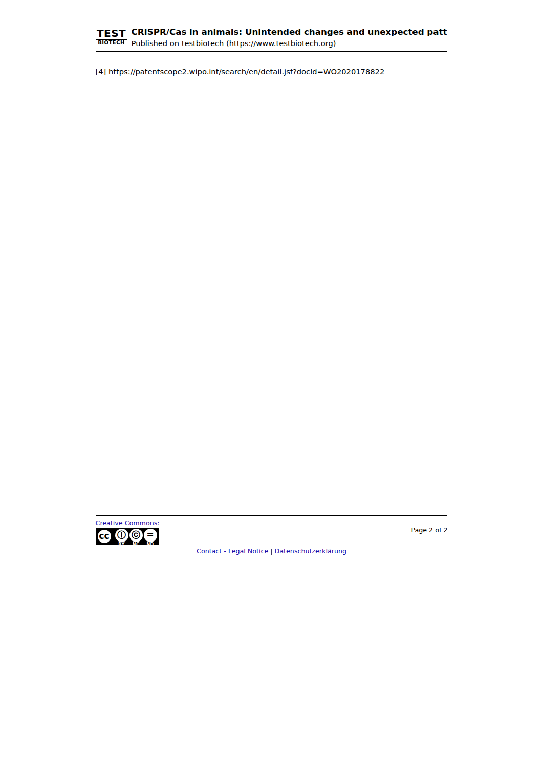TEST BIOTECH
CRISPR/Cas in animals: Unintended changes and unexpected patterns of inheritance
Published on testbiotech (https://www.testbiotech.org)
[4] https://patentscope2.wipo.int/search/en/detail.jsf?docId=WO2020178822
Creative Commons:
cc
ⓘ
ⓒ
=
BY NC ND
Page 2 of 2
Contact - Legal Notice | Datenschutzerklärung